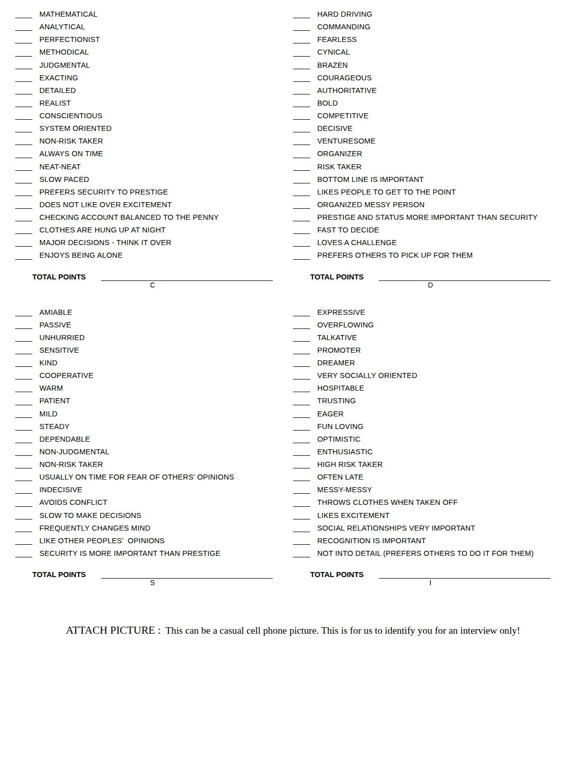| Mathematical Analytical Perfectionist Methodical Judgmental Exacting Detailed Realist Conscientious System Oriented Non-Risk Taker Always On Time Neat-Neat Slow Paced Prefers Security To Prestige Does Not Like Over Excitement Checking Account Balanced To The Penny Clothes Are Hung Up At Night Major Decisions - Think It Over Enjoys Being Alone Total Points C | Hard Driving Commanding Fearless Cynical Brazen Courageous Authoritative Bold Competitive Decisive Venturesome Organizer Risk Taker Bottom Line Is Important Likes People To Get To The Point Organized Messy Person Prestige And Status More Important Than Security Fast To Decide Loves A Challenge Prefers Others To Pick Up For Them Total Points D |
| Amiable Passive Unhurried Sensitive Kind Cooperative Warm Patient Mild Steady Dependable Non-Judgmental Non-Risk Taker Usually On Time For Fear Of Others' Opinions Indecisive Avoids Conflict Slow To Make Decisions Frequently Changes Mind Like Other Peoples' Opinions Security Is More Important Than Prestige Total Points S | Expressive Overflowing Talkative Promoter Dreamer Very Socially Oriented Hospitable Trusting Eager Fun Loving Optimistic Enthusiastic High Risk Taker Often Late Messy-Messy Throws Clothes When Taken Off Likes Excitement Social Relationships Very Important Recognition Is Important Not Into Detail (Prefers Others To Do It For Them) Total Points I |
ATTACH PICTURE : This can be a casual cell phone picture. This is for us to identify you for an interview only!